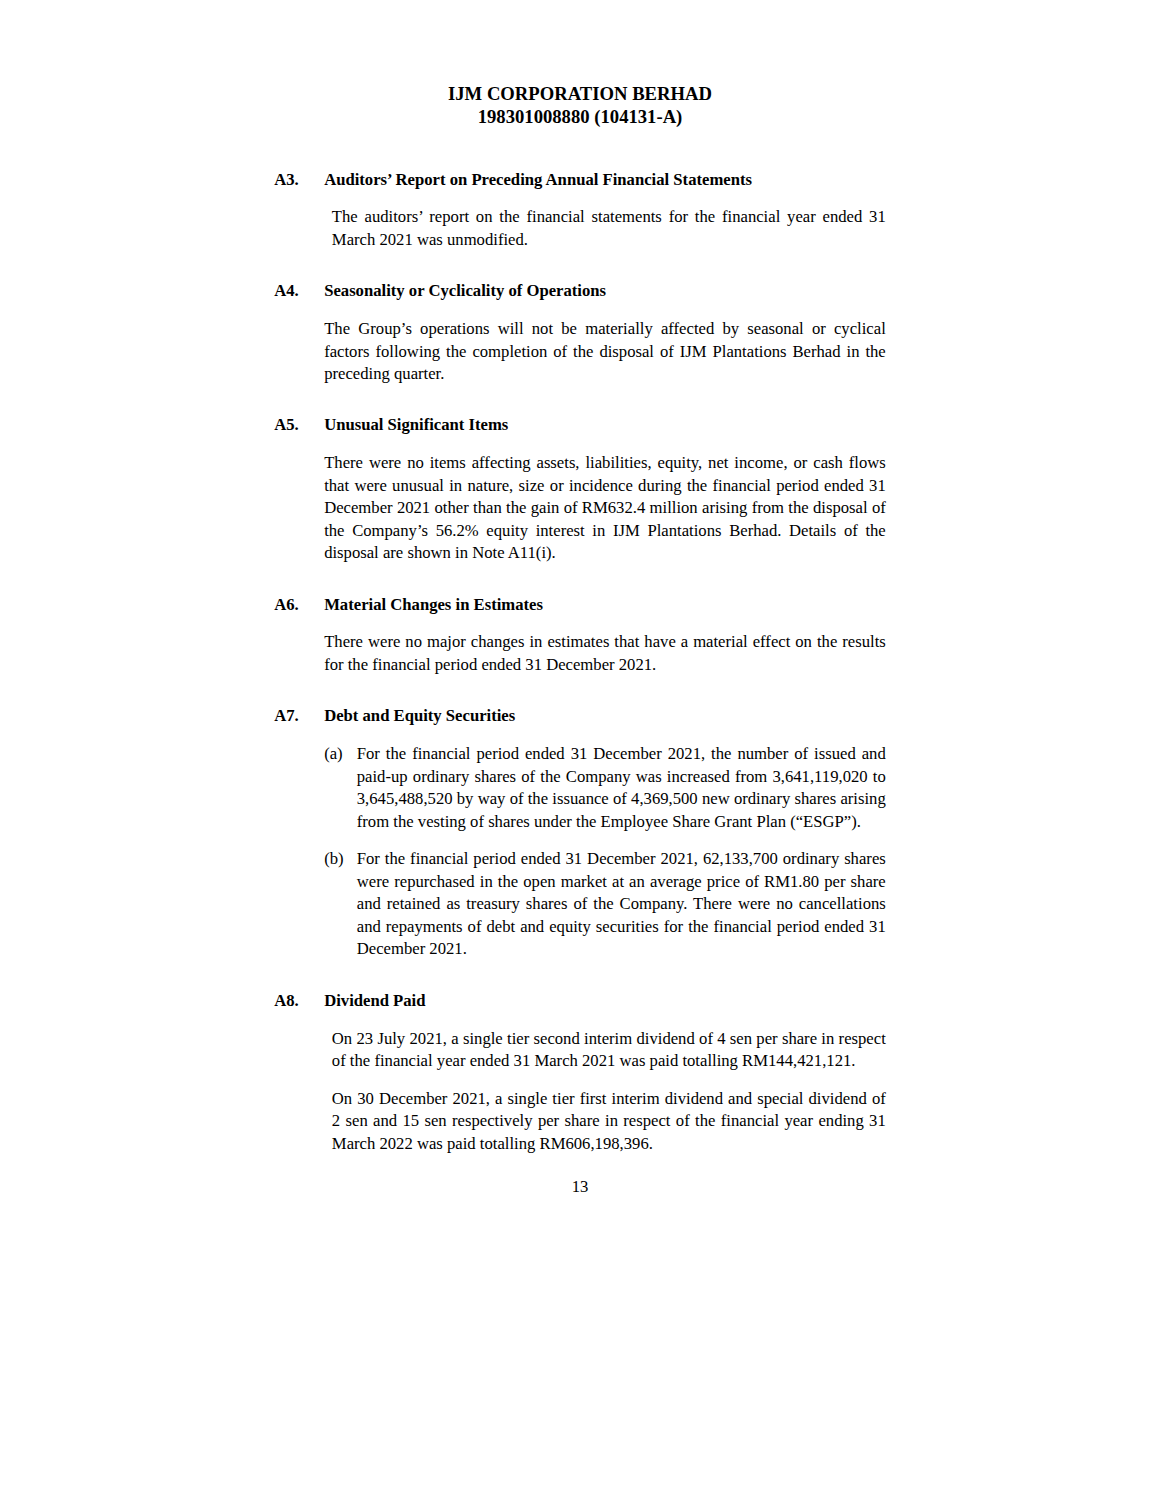IJM CORPORATION BERHAD
198301008880 (104131-A)
A3. Auditors’ Report on Preceding Annual Financial Statements
The auditors’ report on the financial statements for the financial year ended 31 March 2021 was unmodified.
A4. Seasonality or Cyclicality of Operations
The Group’s operations will not be materially affected by seasonal or cyclical factors following the completion of the disposal of IJM Plantations Berhad in the preceding quarter.
A5. Unusual Significant Items
There were no items affecting assets, liabilities, equity, net income, or cash flows that were unusual in nature, size or incidence during the financial period ended 31 December 2021 other than the gain of RM632.4 million arising from the disposal of the Company’s 56.2% equity interest in IJM Plantations Berhad. Details of the disposal are shown in Note A11(i).
A6. Material Changes in Estimates
There were no major changes in estimates that have a material effect on the results for the financial period ended 31 December 2021.
A7. Debt and Equity Securities
(a) For the financial period ended 31 December 2021, the number of issued and paid-up ordinary shares of the Company was increased from 3,641,119,020 to 3,645,488,520 by way of the issuance of 4,369,500 new ordinary shares arising from the vesting of shares under the Employee Share Grant Plan (“ESGP”).
(b) For the financial period ended 31 December 2021, 62,133,700 ordinary shares were repurchased in the open market at an average price of RM1.80 per share and retained as treasury shares of the Company. There were no cancellations and repayments of debt and equity securities for the financial period ended 31 December 2021.
A8. Dividend Paid
On 23 July 2021, a single tier second interim dividend of 4 sen per share in respect of the financial year ended 31 March 2021 was paid totalling RM144,421,121.
On 30 December 2021, a single tier first interim dividend and special dividend of 2 sen and 15 sen respectively per share in respect of the financial year ending 31 March 2022 was paid totalling RM606,198,396.
13